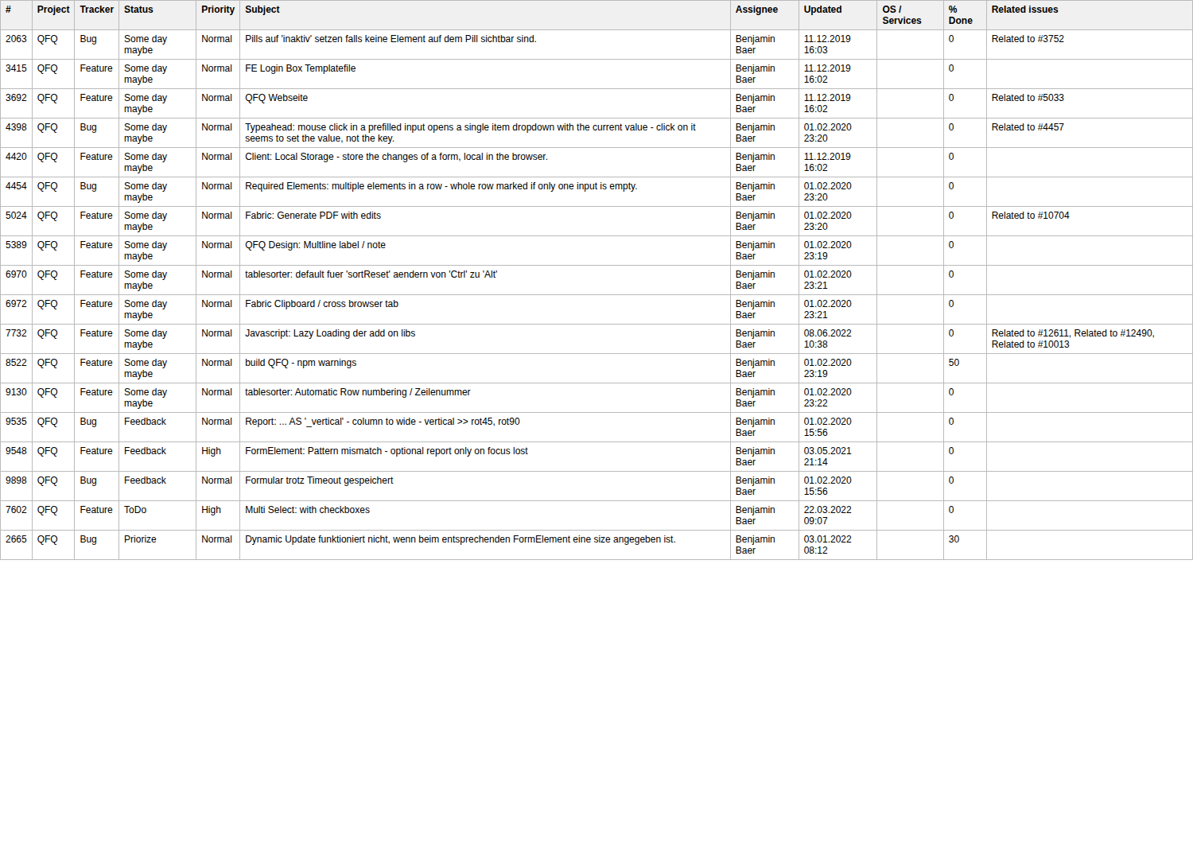| # | Project | Tracker | Status | Priority | Subject | Assignee | Updated | OS / Services | % Done | Related issues |
| --- | --- | --- | --- | --- | --- | --- | --- | --- | --- | --- |
| 2063 | QFQ | Bug | Some day maybe | Normal | Pills auf 'inaktiv' setzen falls keine Element auf dem Pill sichtbar sind. | Benjamin Baer | 11.12.2019 16:03 | | 0 | Related to #3752 |
| 3415 | QFQ | Feature | Some day maybe | Normal | FE Login Box Templatefile | Benjamin Baer | 11.12.2019 16:02 | | 0 | |
| 3692 | QFQ | Feature | Some day maybe | Normal | QFQ Webseite | Benjamin Baer | 11.12.2019 16:02 | | 0 | Related to #5033 |
| 4398 | QFQ | Bug | Some day maybe | Normal | Typeahead: mouse click in a prefilled input opens a single item dropdown with the current value - click on it seems to set the value, not the key. | Benjamin Baer | 01.02.2020 23:20 | | 0 | Related to #4457 |
| 4420 | QFQ | Feature | Some day maybe | Normal | Client: Local Storage - store the changes of a form, local in the browser. | Benjamin Baer | 11.12.2019 16:02 | | 0 | |
| 4454 | QFQ | Bug | Some day maybe | Normal | Required Elements: multiple elements in a row - whole row marked if only one input is empty. | Benjamin Baer | 01.02.2020 23:20 | | 0 | |
| 5024 | QFQ | Feature | Some day maybe | Normal | Fabric: Generate PDF with edits | Benjamin Baer | 01.02.2020 23:20 | | 0 | Related to #10704 |
| 5389 | QFQ | Feature | Some day maybe | Normal | QFQ Design: Multline label / note | Benjamin Baer | 01.02.2020 23:19 | | 0 | |
| 6970 | QFQ | Feature | Some day maybe | Normal | tablesorter: default fuer 'sortReset' aendern von 'Ctrl' zu 'Alt' | Benjamin Baer | 01.02.2020 23:21 | | 0 | |
| 6972 | QFQ | Feature | Some day maybe | Normal | Fabric Clipboard / cross browser tab | Benjamin Baer | 01.02.2020 23:21 | | 0 | |
| 7732 | QFQ | Feature | Some day maybe | Normal | Javascript: Lazy Loading der add on libs | Benjamin Baer | 08.06.2022 10:38 | | 0 | Related to #12611, Related to #12490, Related to #10013 |
| 8522 | QFQ | Feature | Some day maybe | Normal | build QFQ - npm warnings | Benjamin Baer | 01.02.2020 23:19 | | 50 | |
| 9130 | QFQ | Feature | Some day maybe | Normal | tablesorter: Automatic Row numbering / Zeilenummer | Benjamin Baer | 01.02.2020 23:22 | | 0 | |
| 9535 | QFQ | Bug | Feedback | Normal | Report: ... AS '_vertical' - column to wide - vertical >> rot45, rot90 | Benjamin Baer | 01.02.2020 15:56 | | 0 | |
| 9548 | QFQ | Feature | Feedback | High | FormElement: Pattern mismatch - optional report only on focus lost | Benjamin Baer | 03.05.2021 21:14 | | 0 | |
| 9898 | QFQ | Bug | Feedback | Normal | Formular trotz Timeout gespeichert | Benjamin Baer | 01.02.2020 15:56 | | 0 | |
| 7602 | QFQ | Feature | ToDo | High | Multi Select: with checkboxes | Benjamin Baer | 22.03.2022 09:07 | | 0 | |
| 2665 | QFQ | Bug | Priorize | Normal | Dynamic Update funktioniert nicht, wenn beim entsprechenden FormElement eine size angegeben ist. | Benjamin Baer | 03.01.2022 08:12 | | 30 | |